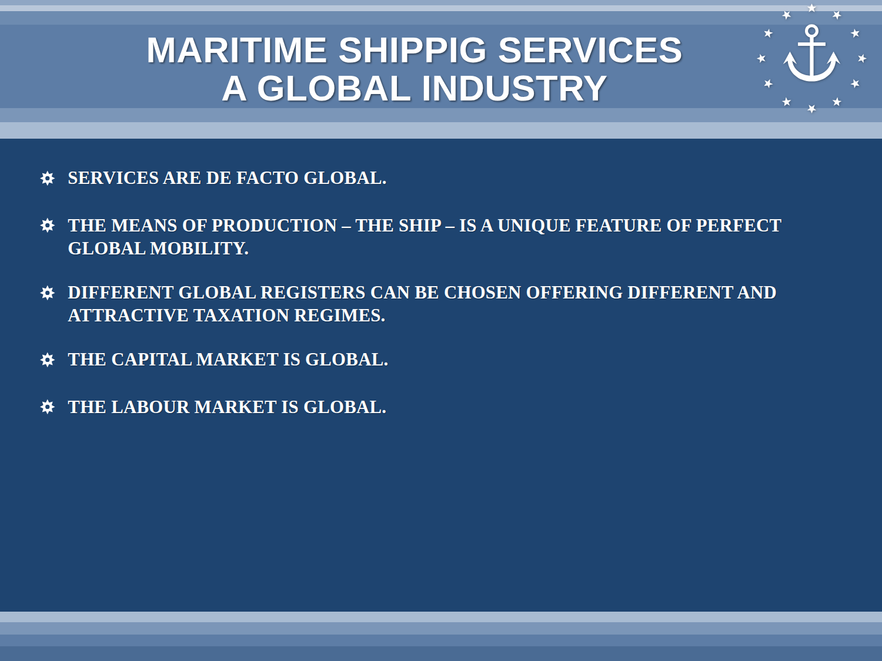MARITIME SHIPPIG SERVICES
A GLOBAL INDUSTRY
SERVICES ARE DE FACTO GLOBAL.
THE MEANS OF PRODUCTION – THE SHIP – IS A UNIQUE FEATURE OF PERFECT GLOBAL MOBILITY.
DIFFERENT GLOBAL REGISTERS CAN BE CHOSEN OFFERING DIFFERENT AND ATTRACTIVE TAXATION REGIMES.
THE CAPITAL MARKET IS GLOBAL.
THE LABOUR MARKET IS GLOBAL.